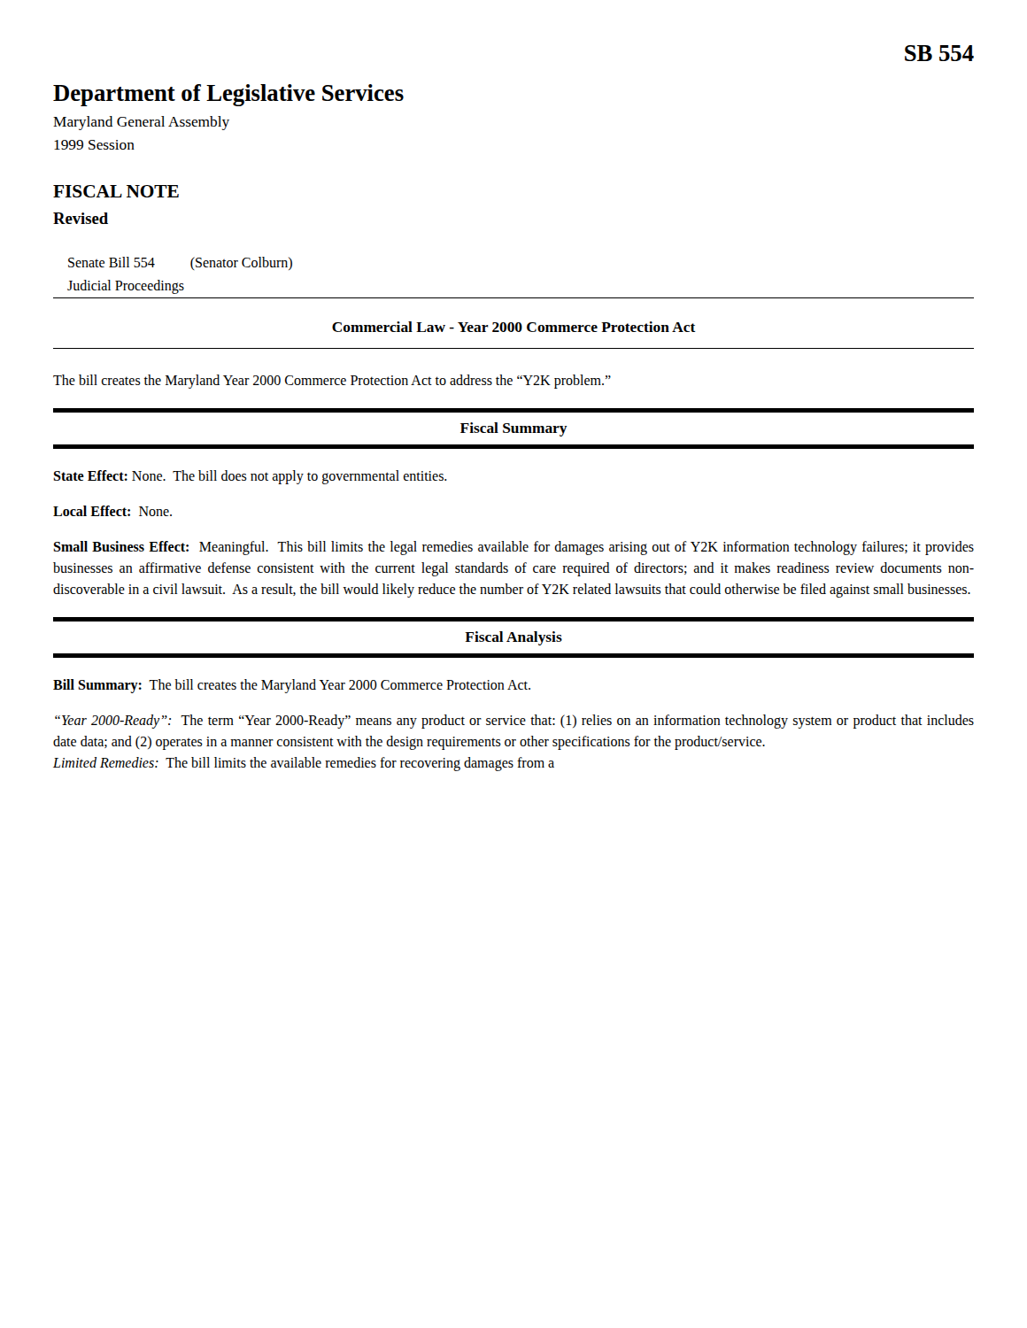SB 554
Department of Legislative Services
Maryland General Assembly
1999 Session
FISCAL NOTE
Revised
Senate Bill 554(Senator Colburn)
Judicial Proceedings
Commercial Law - Year 2000 Commerce Protection Act
The bill creates the Maryland Year 2000 Commerce Protection Act to address the “Y2K problem.”
Fiscal Summary
State Effect: None. The bill does not apply to governmental entities.
Local Effect: None.
Small Business Effect: Meaningful. This bill limits the legal remedies available for damages arising out of Y2K information technology failures; it provides businesses an affirmative defense consistent with the current legal standards of care required of directors; and it makes readiness review documents non-discoverable in a civil lawsuit. As a result, the bill would likely reduce the number of Y2K related lawsuits that could otherwise be filed against small businesses.
Fiscal Analysis
Bill Summary: The bill creates the Maryland Year 2000 Commerce Protection Act.
“Year 2000-Ready”: The term “Year 2000-Ready” means any product or service that: (1) relies on an information technology system or product that includes date data; and (2) operates in a manner consistent with the design requirements or other specifications for the product/service.
Limited Remedies: The bill limits the available remedies for recovering damages from a